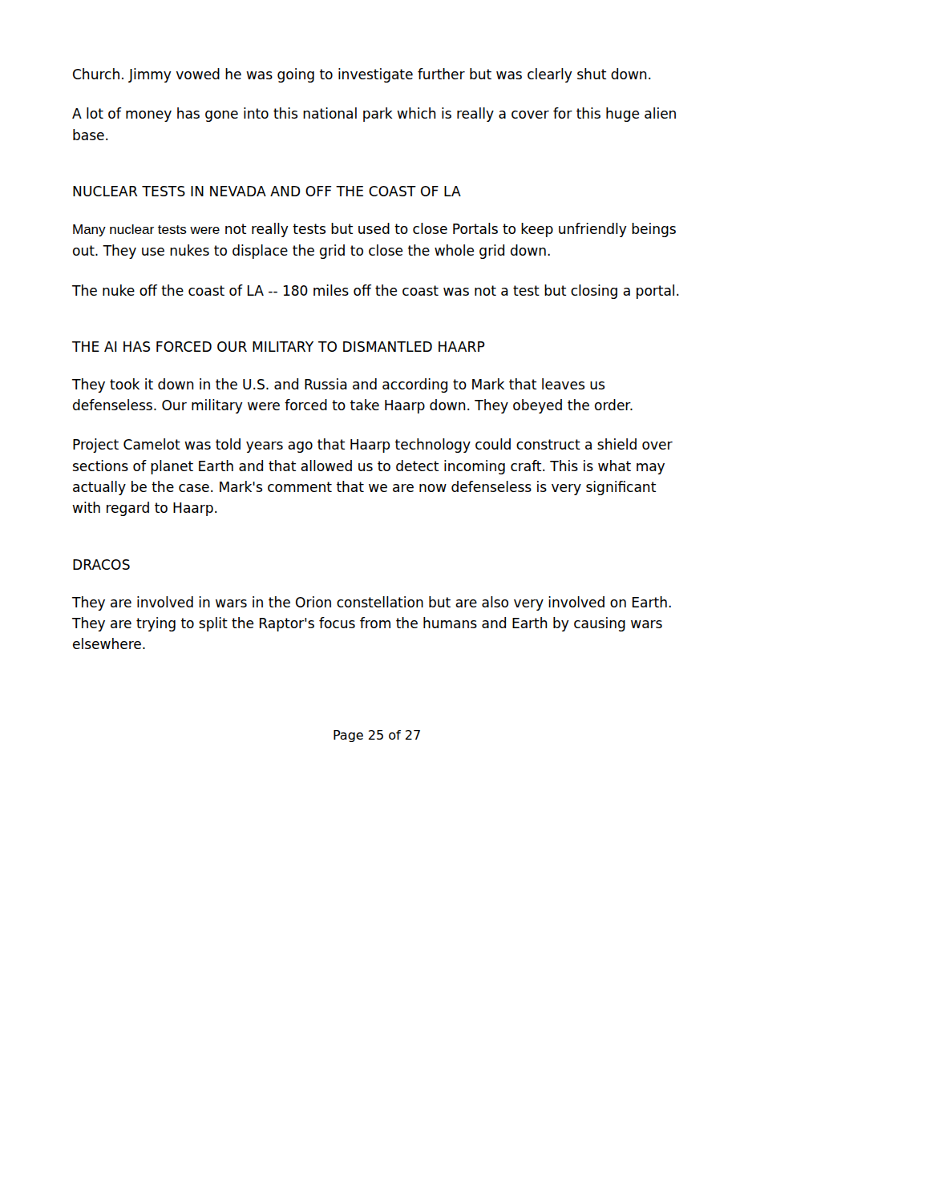Church. Jimmy vowed he was going to investigate further but was clearly shut down.
A lot of money has gone into this national park which is really a cover for this huge alien base.
NUCLEAR TESTS IN NEVADA AND OFF THE COAST OF LA
Many nuclear tests were not really tests but used to close Portals to keep unfriendly beings out. They use nukes to displace the grid to close the whole grid down.
The nuke off the coast of LA -- 180 miles off the coast was not a test but closing a portal.
THE AI HAS FORCED OUR MILITARY TO DISMANTLED HAARP
They took it down in the U.S. and Russia and according to Mark that leaves us defenseless. Our military were forced to take Haarp down. They obeyed the order.
Project Camelot was told years ago that Haarp technology could construct a shield over sections of planet Earth and that allowed us to detect incoming craft. This is what may actually be the case. Mark's comment that we are now defenseless is very significant with regard to Haarp.
DRACOS
They are involved in wars in the Orion constellation but are also very involved on Earth. They are trying to split the Raptor's focus from the humans and Earth by causing wars elsewhere.
Page 25 of 27